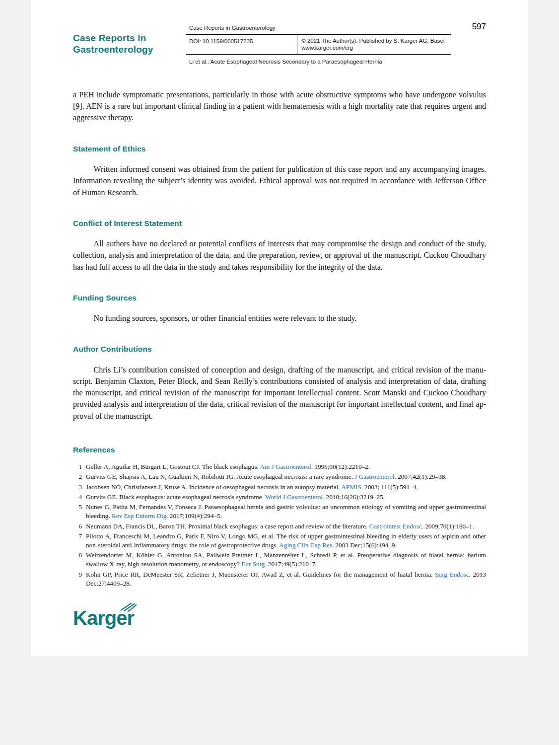597
Case Reports in
Gastroenterology
Case Reports in Gastroenterology
DOI: 10.1159/000517235
© 2021 The Author(s). Published by S. Karger AG, Basel
www.karger.com/crg
Li et al.: Acute Esophageal Necrosis Secondary to a Paraesophageal Hernia
a PEH include symptomatic presentations, particularly in those with acute obstructive symptoms who have undergone volvulus [9]. AEN is a rare but important clinical finding in a patient with hematemesis with a high mortality rate that requires urgent and aggressive therapy.
Statement of Ethics
Written informed consent was obtained from the patient for publication of this case report and any accompanying images. Information revealing the subject’s identity was avoided. Ethical approval was not required in accordance with Jefferson Office of Human Research.
Conflict of Interest Statement
All authors have no declared or potential conflicts of interests that may compromise the design and conduct of the study, collection, analysis and interpretation of the data, and the preparation, review, or approval of the manuscript. Cuckoo Choudhary has had full access to all the data in the study and takes responsibility for the integrity of the data.
Funding Sources
No funding sources, sponsors, or other financial entities were relevant to the study.
Author Contributions
Chris Li’s contribution consisted of conception and design, drafting of the manuscript, and critical revision of the manuscript. Benjamin Claxton, Peter Block, and Sean Reilly’s contributions consisted of analysis and interpretation of data, drafting the manuscript, and critical revision of the manuscript for important intellectual content. Scott Manski and Cuckoo Choudhary provided analysis and interpretation of the data, critical revision of the manuscript for important intellectual content, and final approval of the manuscript.
References
1 Geller A, Aguilar H, Burgart L, Gostout CJ. The black esophagus. Am J Gastroenterol. 1995;90(12):2210–2.
2 Gurvits GE, Shapsis A, Lau N, Gualtieri N, Robilotti JG. Acute esophageal necrosis: a rare syndrome. J Gastroenterol. 2007;42(1):29–38.
3 Jacobsen NO, Christiansen J, Kruse A. Incidence of oesophageal necrosis in an autopsy material. APMIS. 2003; 111(5):591–4.
4 Gurvits GE. Black esophagus: acute esophageal necrosis syndrome. World J Gastroenterol. 2010;16(26):3219–25.
5 Nunes G, Patita M, Fernandes V, Fonseca J. Paraesophageal hernia and gastric volvulus: an uncommon etiology of vomiting and upper gastrointestinal bleeding. Rev Esp Enferm Dig. 2017;109(4):294–5.
6 Neumann DA, Francis DL, Baron TH. Proximal black esophagus: a case report and review of the literature. Gastrointest Endosc. 2009;70(1):180–1.
7 Pilotto A, Franceschi M, Leandro G, Paris F, Niro V, Longo MG, et al. The risk of upper gastrointestinal bleeding in elderly users of aspirin and other non-steroidal anti-inflammatory drugs: the role of gastroprotective drugs. Aging Clin Exp Res. 2003 Dec;15(6):494–9.
8 Weitzendorfer M, Köhler G, Antoniou SA, Pallwein-Prettner L, Manzenreiter L, Schredl P, et al. Preoperative diagnosis of hiatal hernia: barium swallow X-ray, high-resolution manometry, or endoscopy? Eur Surg. 2017;49(5):210–7.
9 Kohn GP, Price RR, DeMeester SR, Zehetner J, Muensterer OJ, Awad Z, et al. Guidelines for the management of hiatal hernia. Surg Endosc. 2013 Dec;27:4409–28.
Karger